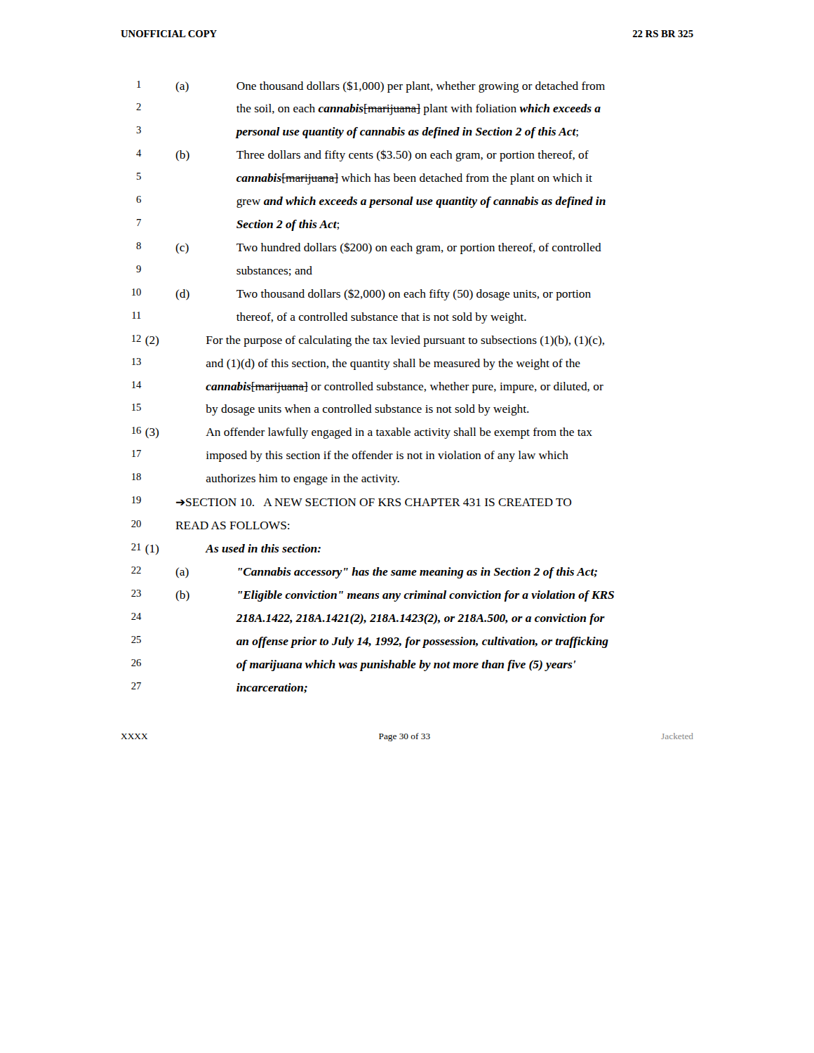UNOFFICIAL COPY 22 RS BR 325
(a) One thousand dollars ($1,000) per plant, whether growing or detached from
the soil, on each cannabis[marijuana] plant with foliation which exceeds a
personal use quantity of cannabis as defined in Section 2 of this Act;
(b) Three dollars and fifty cents ($3.50) on each gram, or portion thereof, of
cannabis[marijuana] which has been detached from the plant on which it
grew and which exceeds a personal use quantity of cannabis as defined in
Section 2 of this Act;
(c) Two hundred dollars ($200) on each gram, or portion thereof, of controlled
substances; and
(d) Two thousand dollars ($2,000) on each fifty (50) dosage units, or portion
thereof, of a controlled substance that is not sold by weight.
(2) For the purpose of calculating the tax levied pursuant to subsections (1)(b), (1)(c),
and (1)(d) of this section, the quantity shall be measured by the weight of the
cannabis[marijuana] or controlled substance, whether pure, impure, or diluted, or
by dosage units when a controlled substance is not sold by weight.
(3) An offender lawfully engaged in a taxable activity shall be exempt from the tax
imposed by this section if the offender is not in violation of any law which
authorizes him to engage in the activity.
➔SECTION 10. A NEW SECTION OF KRS CHAPTER 431 IS CREATED TO
READ AS FOLLOWS:
(1) As used in this section:
(a)"Cannabis accessory" has the same meaning as in Section 2 of this Act;
(b)"Eligible conviction" means any criminal conviction for a violation of KRS
218A.1422, 218A.1421(2), 218A.1423(2), or 218A.500, or a conviction for
an offense prior to July 14, 1992, for possession, cultivation, or trafficking
of marijuana which was punishable by not more than five (5) years'
incarceration;
XXXX Page 30 of 33 Jacketed